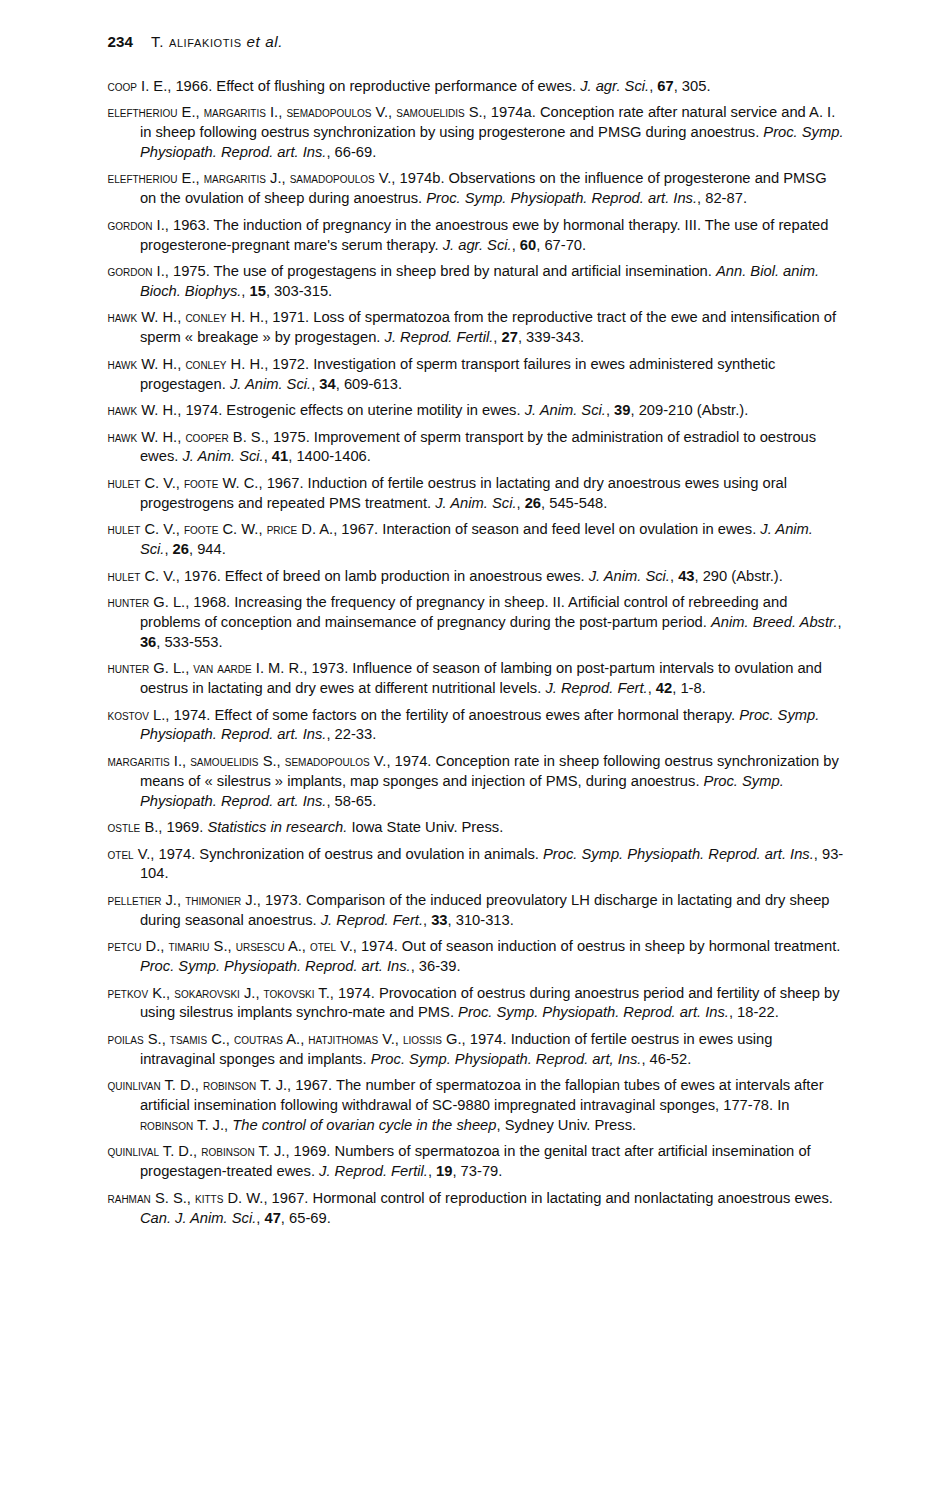234 T. Alifakiotis et al.
Coop I. E., 1966. Effect of flushing on reproductive performance of ewes. J. agr. Sci., 67, 305.
Eleftheriou E., Margaritis I., Semadopoulos V., Samouelidis S., 1974a. Conception rate after natural service and A. I. in sheep following oestrus synchronization by using progesterone and PMSG during anoestrus. Proc. Symp. Physiopath. Reprod. art. Ins., 66-69.
Eleftheriou E., Margaritis J., Samadopoulos V., 1974b. Observations on the influence of progesterone and PMSG on the ovulation of sheep during anoestrus. Proc. Symp. Physiopath. Reprod. art. Ins., 82-87.
Gordon I., 1963. The induction of pregnancy in the anoestrous ewe by hormonal therapy. III. The use of repated progesterone-pregnant mare's serum therapy. J. agr. Sci., 60, 67-70.
Gordon I., 1975. The use of progestagens in sheep bred by natural and artificial insemination. Ann. Biol. anim. Bioch. Biophys., 15, 303-315.
Hawk W. H., Conley H. H., 1971. Loss of spermatozoa from the reproductive tract of the ewe and intensification of sperm « breakage » by progestagen. J. Reprod. Fertil., 27, 339-343.
Hawk W. H., Conley H. H., 1972. Investigation of sperm transport failures in ewes administered synthetic progestagen. J. Anim. Sci., 34, 609-613.
Hawk W. H., 1974. Estrogenic effects on uterine motility in ewes. J. Anim. Sci., 39, 209-210 (Abstr.).
Hawk W. H., Cooper B. S., 1975. Improvement of sperm transport by the administration of estradiol to oestrous ewes. J. Anim. Sci., 41, 1400-1406.
Hulet C. V., Foote W. C., 1967. Induction of fertile oestrus in lactating and dry anoestrous ewes using oral progestrogens and repeated PMS treatment. J. Anim. Sci., 26, 545-548.
Hulet C. V., Foote C. W., Price D. A., 1967. Interaction of season and feed level on ovulation in ewes. J. Anim. Sci., 26, 944.
Hulet C. V., 1976. Effect of breed on lamb production in anoestrous ewes. J. Anim. Sci., 43, 290 (Abstr.).
Hunter G. L., 1968. Increasing the frequency of pregnancy in sheep. II. Artificial control of rebreeding and problems of conception and mainsemance of pregnancy during the post-partum period. Anim. Breed. Abstr., 36, 533-553.
Hunter G. L., Van Aarde I. M. R., 1973. Influence of season of lambing on post-partum intervals to ovulation and oestrus in lactating and dry ewes at different nutritional levels. J. Reprod. Fert., 42, 1-8.
Kostov L., 1974. Effect of some factors on the fertility of anoestrous ewes after hormonal therapy. Proc. Symp. Physiopath. Reprod. art. Ins., 22-33.
Margaritis I., Samouelidis S., Semadopoulos V., 1974. Conception rate in sheep following oestrus synchronization by means of « silestrus » implants, map sponges and injection of PMS, during anoestrus. Proc. Symp. Physiopath. Reprod. art. Ins., 58-65.
Ostle B., 1969. Statistics in research. Iowa State Univ. Press.
Otel V., 1974. Synchronization of oestrus and ovulation in animals. Proc. Symp. Physiopath. Reprod. art. Ins., 93-104.
Pelletier J., Thimonier J., 1973. Comparison of the induced preovulatory LH discharge in lactating and dry sheep during seasonal anoestrus. J. Reprod. Fert., 33, 310-313.
Petcu D., Timariu S., Ursescu A., Otel V., 1974. Out of season induction of oestrus in sheep by hormonal treatment. Proc. Symp. Physiopath. Reprod. art. Ins., 36-39.
Petkov K., Sokarovski J., Tokovski T., 1974. Provocation of oestrus during anoestrus period and fertility of sheep by using silestrus implants synchro-mate and PMS. Proc. Symp. Physiopath. Reprod. art. Ins., 18-22.
Poilas S., Tsamis C., Coutras A., Hatjithomas V., Liossis G., 1974. Induction of fertile oestrus in ewes using intravaginal sponges and implants. Proc. Symp. Physiopath. Reprod. art, Ins., 46-52.
Quinlivan T. D., Robinson T. J., 1967. The number of spermatozoa in the fallopian tubes of ewes at intervals after artificial insemination following withdrawal of SC-9880 impregnated intravaginal sponges, 177-78. In Robinson T. J., The control of ovarian cycle in the sheep, Sydney Univ. Press.
Quinlival T. D., Robinson T. J., 1969. Numbers of spermatozoa in the genital tract after artificial insemination of progestagen-treated ewes. J. Reprod. Fertil., 19, 73-79.
Rahman S. S., Kitts D. W., 1967. Hormonal control of reproduction in lactating and nonlactating anoestrous ewes. Can. J. Anim. Sci., 47, 65-69.